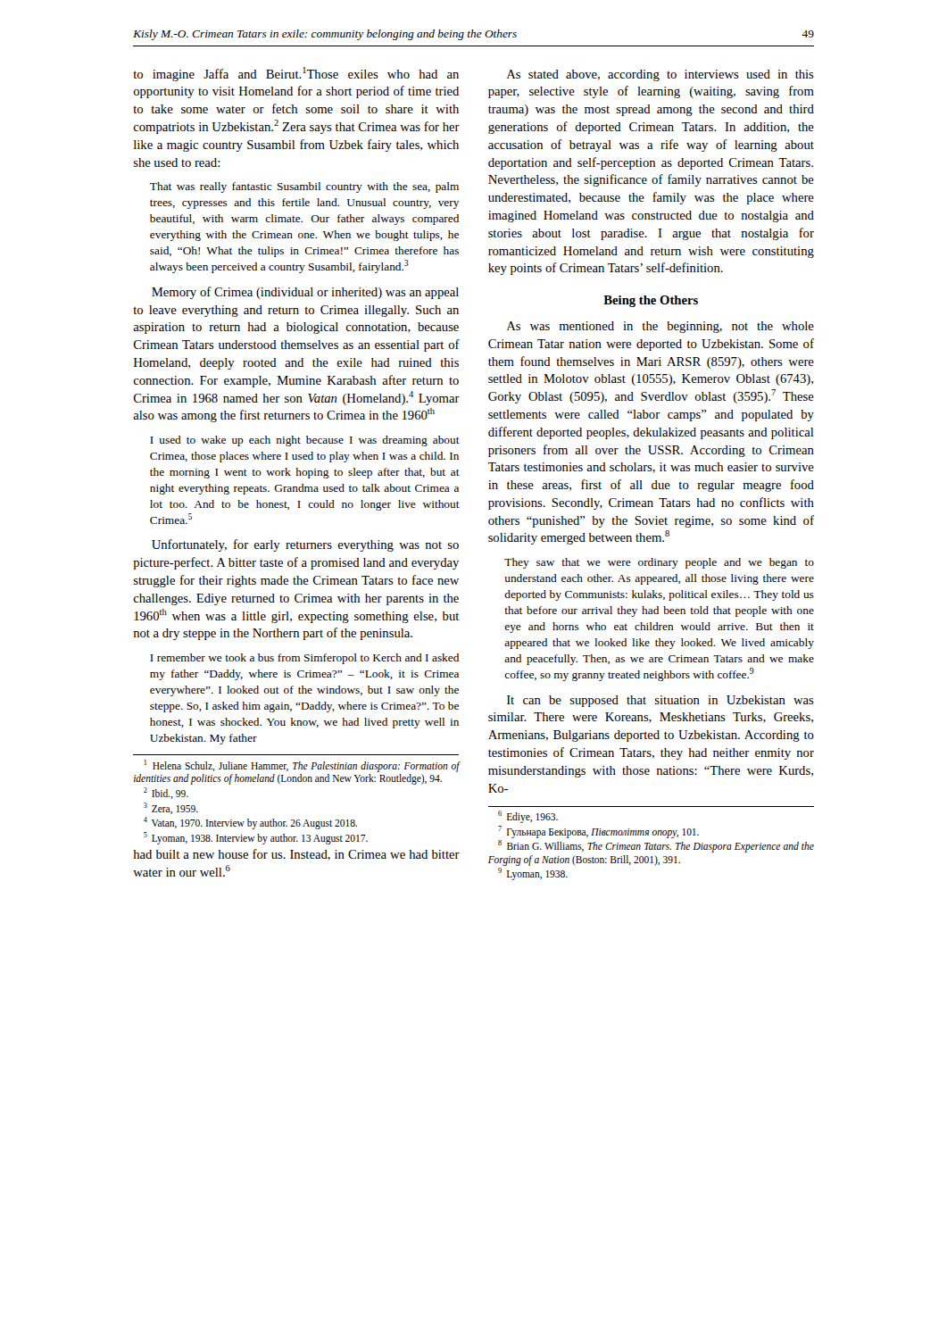Kisly M.-O. Crimean Tatars in exile: community belonging and being the Others 49
to imagine Jaffa and Beirut.1Those exiles who had an opportunity to visit Homeland for a short period of time tried to take some water or fetch some soil to share it with compatriots in Uzbekistan.2 Zera says that Crimea was for her like a magic country Susambil from Uzbek fairy tales, which she used to read:
That was really fantastic Susambil country with the sea, palm trees, cypresses and this fertile land. Unusual country, very beautiful, with warm climate. Our father always compared everything with the Crimean one. When we bought tulips, he said, “Oh! What the tulips in Crimea!” Crimea therefore has always been perceived a country Susambil, fairyland.3
Memory of Crimea (individual or inherited) was an appeal to leave everything and return to Crimea illegally. Such an aspiration to return had a biological connotation, because Crimean Tatars understood themselves as an essential part of Homeland, deeply rooted and the exile had ruined this connection. For example, Mumine Karabash after return to Crimea in 1968 named her son Vatan (Homeland).4 Lyomar also was among the first returners to Crimea in the 1960th
I used to wake up each night because I was dreaming about Crimea, those places where I used to play when I was a child. In the morning I went to work hoping to sleep after that, but at night everything repeats. Grandma used to talk about Crimea a lot too. And to be honest, I could no longer live without Crimea.5
Unfortunately, for early returners everything was not so picture-perfect. A bitter taste of a promised land and everyday struggle for their rights made the Crimean Tatars to face new challenges. Ediye returned to Crimea with her parents in the 1960th when was a little girl, expecting something else, but not a dry steppe in the Northern part of the peninsula.
I remember we took a bus from Simferopol to Kerch and I asked my father “Daddy, where is Crimea?” – “Look, it is Crimea everywhere”. I looked out of the windows, but I saw only the steppe. So, I asked him again, “Daddy, where is Crimea?”. To be honest, I was shocked. You know, we had lived pretty well in Uzbekistan. My father
1 Helena Schulz, Juliane Hammer, The Palestinian diaspora: Formation of identities and politics of homeland (London and New York: Routledge), 94.
2 Ibid., 99.
3 Zera, 1959.
4 Vatan, 1970. Interview by author. 26 August 2018.
5 Lyoman, 1938. Interview by author. 13 August 2017.
had built a new house for us. Instead, in Crimea we had bitter water in our well.6
As stated above, according to interviews used in this paper, selective style of learning (waiting, saving from trauma) was the most spread among the second and third generations of deported Crimean Tatars. In addition, the accusation of betrayal was a rife way of learning about deportation and self-perception as deported Crimean Tatars. Nevertheless, the significance of family narratives cannot be underestimated, because the family was the place where imagined Homeland was constructed due to nostalgia and stories about lost paradise. I argue that nostalgia for romanticized Homeland and return wish were constituting key points of Crimean Tatars’ self-definition.
Being the Others
As was mentioned in the beginning, not the whole Crimean Tatar nation were deported to Uzbekistan. Some of them found themselves in Mari ARSR (8597), others were settled in Molotov oblast (10555), Kemerov Oblast (6743), Gorky Oblast (5095), and Sverdlov oblast (3595).7 These settlements were called “labor camps” and populated by different deported peoples, dekulakized peasants and political prisoners from all over the USSR. According to Crimean Tatars testimonies and scholars, it was much easier to survive in these areas, first of all due to regular meagre food provisions. Secondly, Crimean Tatars had no conflicts with others “punished” by the Soviet regime, so some kind of solidarity emerged between them.8
They saw that we were ordinary people and we began to understand each other. As appeared, all those living there were deported by Communists: kulaks, political exiles… They told us that before our arrival they had been told that people with one eye and horns who eat children would arrive. But then it appeared that we looked like they looked. We lived amicably and peacefully. Then, as we are Crimean Tatars and we make coffee, so my granny treated neighbors with coffee.9
It can be supposed that situation in Uzbekistan was similar. There were Koreans, Meskhetians Turks, Greeks, Armenians, Bulgarians deported to Uzbekistan. According to testimonies of Crimean Tatars, they had neither enmity nor misunderstandings with those nations: “There were Kurds, Ko-
6 Ediye, 1963.
7 Гульнара Бекірова, Півстоліття опору, 101.
8 Brian G. Williams, The Crimean Tatars. The Diaspora Experience and the Forging of a Nation (Boston: Brill, 2001), 391.
9 Lyoman, 1938.